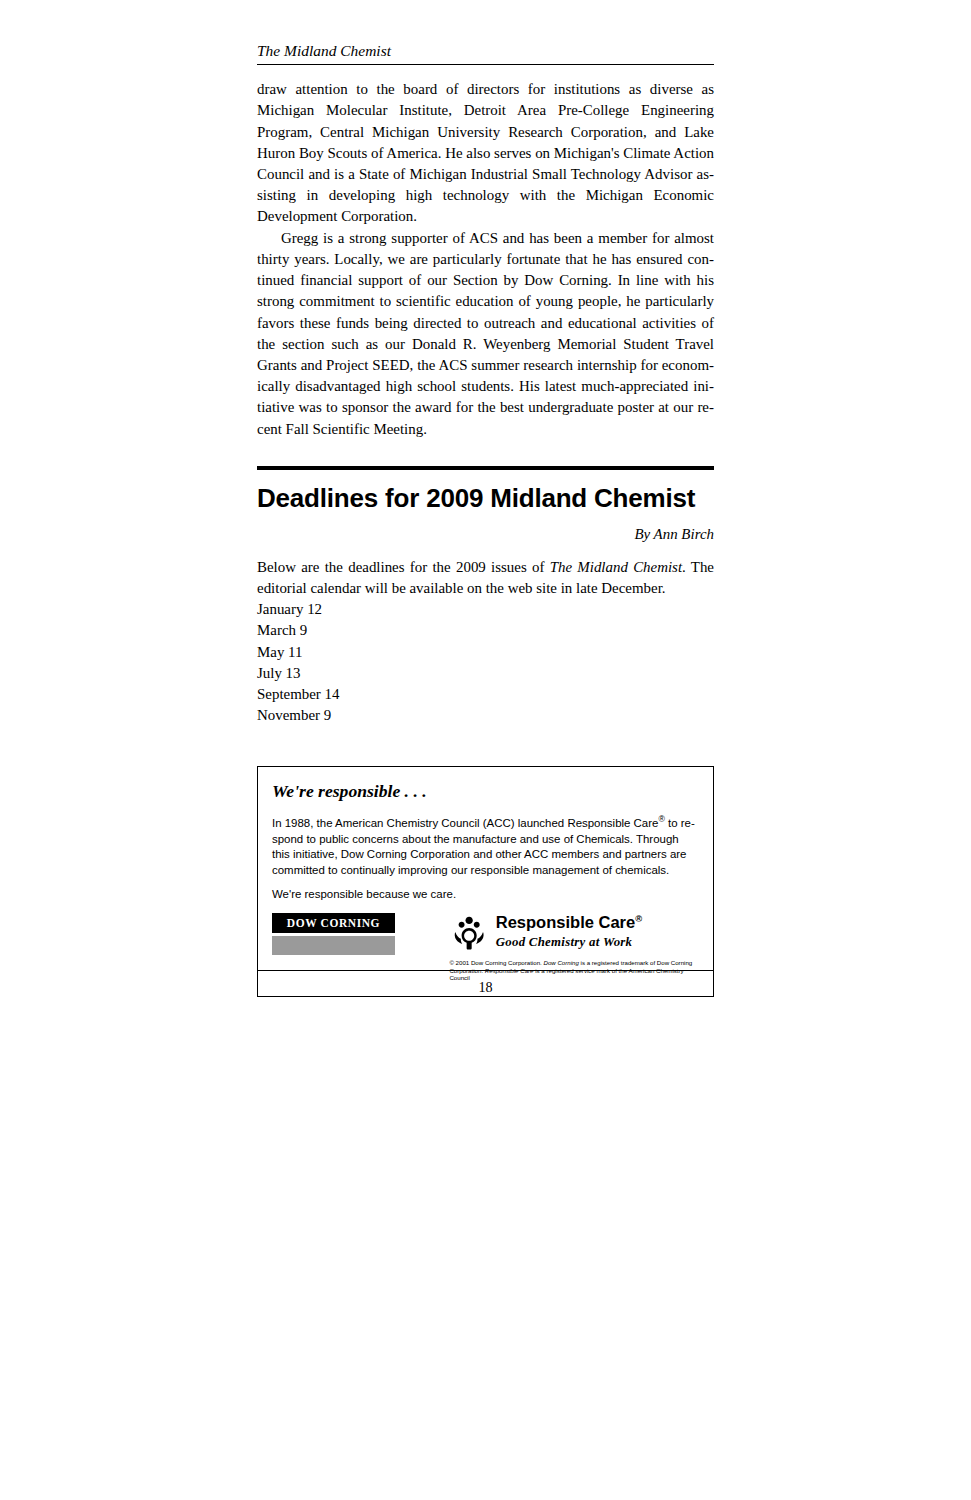The Midland Chemist
draw attention to the board of directors for institutions as diverse as Michigan Molecular Institute, Detroit Area Pre-College Engineering Program, Central Michigan University Research Corporation, and Lake Huron Boy Scouts of America. He also serves on Michigan's Climate Action Council and is a State of Michigan Industrial Small Technology Advisor assisting in developing high technology with the Michigan Economic Development Corporation.
Gregg is a strong supporter of ACS and has been a member for almost thirty years. Locally, we are particularly fortunate that he has ensured continued financial support of our Section by Dow Corning. In line with his strong commitment to scientific education of young people, he particularly favors these funds being directed to outreach and educational activities of the section such as our Donald R. Weyenberg Memorial Student Travel Grants and Project SEED, the ACS summer research internship for economically disadvantaged high school students. His latest much-appreciated initiative was to sponsor the award for the best undergraduate poster at our recent Fall Scientific Meeting.
Deadlines for 2009 Midland Chemist
By Ann Birch
Below are the deadlines for the 2009 issues of The Midland Chemist. The editorial calendar will be available on the web site in late December.
January 12
March 9
May 11
July 13
September 14
November 9
We're responsible . . .
In 1988, the American Chemistry Council (ACC) launched Responsible Care® to respond to public concerns about the manufacture and use of Chemicals. Through this initiative, Dow Corning Corporation and other ACC members and partners are committed to continually improving our responsible management of chemicals.
We're responsible because we care.
DOW CORNING
Responsible Care®
Good Chemistry at Work
© 2001 Dow Corning Corporation. Dow Corning is a registered trademark of Dow Corning Corporation. Responsible Care is a registered service mark of the American Chemistry Council
18